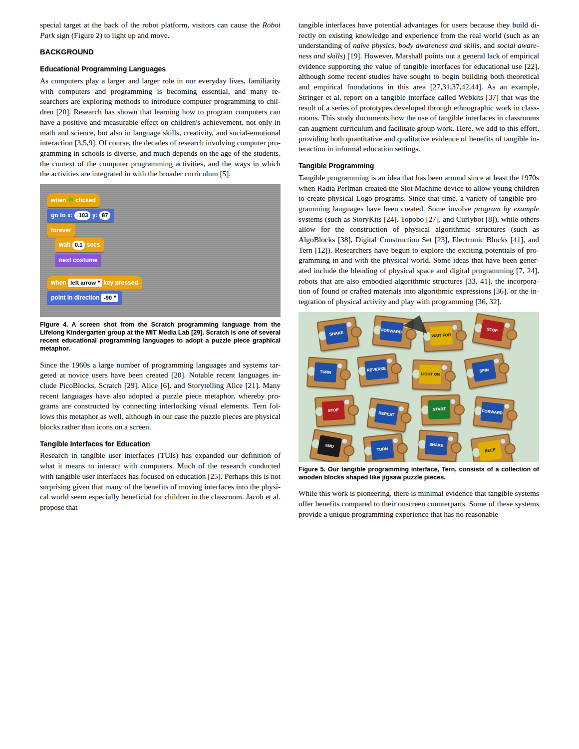special target at the back of the robot platform, visitors can cause the Robot Park sign (Figure 2) to light up and move.
BACKGROUND
Educational Programming Languages
As computers play a larger and larger role in our everyday lives, familiarity with computers and programming is becoming essential, and many researchers are exploring methods to introduce computer programming to children [20]. Research has shown that learning how to program computers can have a positive and measurable effect on children's achievement, not only in math and science, but also in language skills, creativity, and social-emotional interaction [3,5,9]. Of course, the decades of research involving computer programming in schools is diverse, and much depends on the age of the students, the context of the computer programming activities, and the ways in which the activities are integrated in with the broader curriculum [5].
when ⚑ clicked
go to x: -103 y: 87
forever
wait 0.1 secs
next costume
when left arrow key pressed
point in direction -90
Figure 4. A screen shot from the Scratch programming language from the Lifelong Kindergarten group at the MIT Media Lab [29]. Scratch is one of several recent educational programming languages to adopt a puzzle piece graphical metaphor.
Since the 1960s a large number of programming languages and systems targeted at novice users have been created [20]. Notable recent languages include PicoBlocks, Scratch [29], Alice [6], and Storytelling Alice [21]. Many recent languages have also adopted a puzzle piece metaphor, whereby programs are constructed by connecting interlocking visual elements. Tern follows this metaphor as well, although in our case the puzzle pieces are physical blocks rather than icons on a screen.
Tangible Interfaces for Education
Research in tangible user interfaces (TUIs) has expanded our definition of what it means to interact with computers. Much of the research conducted with tangible user interfaces has focused on education [25]. Perhaps this is not surprising given that many of the benefits of moving interfaces into the physical world seem especially beneficial for children in the classroom. Jacob et al. propose that
tangible interfaces have potential advantages for users because they build directly on existing knowledge and experience from the real world (such as an understanding of naïve physics, body awareness and skills, and social awareness and skills) [19]. However, Marshall points out a general lack of empirical evidence supporting the value of tangible interfaces for educational use [22], although some recent studies have sought to begin building both theoretical and empirical foundations in this area [27,31,37,42,44]. As an example, Stringer et al. report on a tangible interface called Webkits [37] that was the result of a series of prototypes developed through ethnographic work in classrooms. This study documents how the use of tangible interfaces in classrooms can augment curriculum and facilitate group work. Here, we add to this effort, providing both quantitative and qualitative evidence of benefits of tangible interaction in informal education settings.
Tangible Programming
Tangible programming is an idea that has been around since at least the 1970s when Radia Perlman created the Slot Machine device to allow young children to create physical Logo programs. Since that time, a variety of tangible programming languages have been created. Some involve program by example systems (such as StoryKits [24], Topobo [27], and Curlybot [8]), while others allow for the construction of physical algorithmic structures (such as AlgoBlocks [38], Digital Construction Set [23], Electronic Blocks [41], and Tern [12]). Researchers have begun to explore the exciting potentials of programming in and with the physical world. Some ideas that have been generated include the blending of physical space and digital programming [7, 24], robots that are also embodied algorithmic structures [33, 41], the incorporation of found or crafted materials into algorithmic expressions [36], or the integration of physical activity and play with programming [36, 32].
SHAKE
FORWARD
WAIT FOR
STOP
TURN
REVERSE
LIGHT ON
SPIN
STOP
REPEAT
START
FORWARD
END
TURN
SHAKE
BEEP
Figure 5. Our tangible programming interface, Tern, consists of a collection of wooden blocks shaped like jigsaw puzzle pieces.
While this work is pioneering, there is minimal evidence that tangible systems offer benefits compared to their onscreen counterparts. Some of these systems provide a unique programming experience that has no reasonable